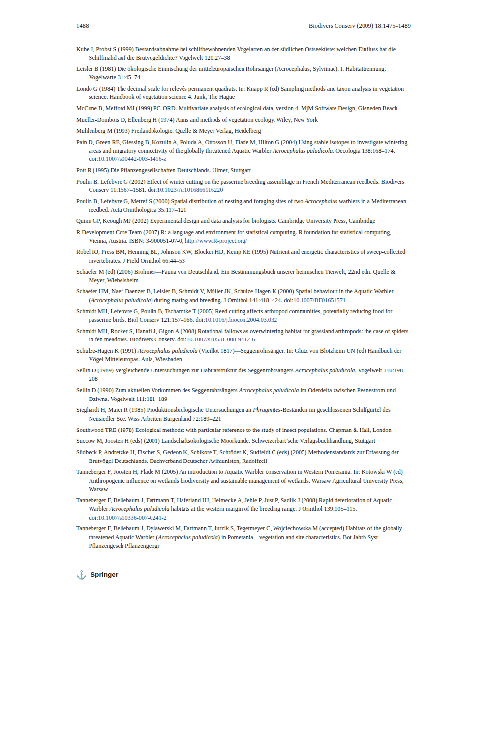1488 Biodivers Conserv (2009) 18:1475–1489
Kube J, Probst S (1999) Bestandsabnahme bei schilfbewohnenden Vogelarten an der südlichen Ostseeküste: welchen Einfluss hat die Schilfmahd auf die Brutvogeldichte? Vogelwelt 120:27–38
Leisler B (1981) Die ökologische Einnischung der mitteleuropäischen Rohrsänger (Acrocephalus, Sylviinae). I. Habitattrennung. Vogelwarte 31:45–74
Londo G (1984) The decimal scale for relevés permanent quadrats. In: Knapp R (ed) Sampling methods and taxon analysis in vegetation science. Handbook of vegetation science 4. Junk, The Hague
McCune B, Mefford MJ (1999) PC-ORD. Multivariate analysis of ecological data, version 4. MjM Software Design, Gleneden Beach
Mueller-Dombois D, Ellenberg H (1974) Aims and methods of vegetation ecology. Wiley, New York
Mühlenberg M (1993) Freilandökologie. Quelle & Meyer Verlag, Heidelberg
Pain D, Green RE, Giessing B, Kozulin A, Poluda A, Ottosson U, Flade M, Hilton G (2004) Using stable isotopes to investigate wintering areas and migratory connectivity of the globally threatened Aquatic Warbler Acrocephalus paludicola. Oecologia 138:168–174. doi:10.1007/s00442-003-1416-z
Pott R (1995) Die Pflanzengesellschaften Deutschlands. Ulmer, Stuttgart
Poulin B, Lefebvre G (2002) Effect of winter cutting on the passerine breeding assemblage in French Mediterranean reedbeds. Biodivers Conserv 11:1567–1581. doi:10.1023/A:1016866116220
Poulin B, Lefebvre G, Metref S (2000) Spatial distribution of nesting and foraging sites of two Acrocephalus warblers in a Mediterranean reedbed. Acta Ornithologica 35:117–121
Quinn GP, Keough MJ (2002) Experimental design and data analysis for biologists. Cambridge University Press, Cambridge
R Development Core Team (2007) R: a language and environment for statistical computing. R foundation for statistical computing, Vienna, Austria. ISBN: 3-900051-07-0, http://www.R-project.org/
Robel RJ, Press BM, Henning BL, Johnson KW, Blocker HD, Kemp KE (1995) Nutrient and energetic characteristics of sweep-collected invertebrates. J Field Ornithol 66:44–53
Schaefer M (ed) (2006) Brohmer—Fauna von Deutschland. Ein Bestimmungsbuch unserer heimischen Tierwelt, 22nd edn. Quelle & Meyer, Wiebelsheim
Schaefer HM, Naef-Daenzer B, Leisler B, Schmidt V, Müller JK, Schulze-Hagen K (2000) Spatial behaviour in the Aquatic Warbler (Acrocephalus paludicola) during mating and breeding. J Ornithol 141:418–424. doi:10.1007/BF01651571
Schmidt MH, Lefebvre G, Poulin B, Tscharntke T (2005) Reed cutting affects arthropod communities, potentially reducing food for passerine birds. Biol Conserv 121:157–166. doi:10.1016/j.biocon.2004.03.032
Schmidt MH, Rocker S, Hanafi J, Gigon A (2008) Rotational fallows as overwintering habitat for grassland arthropods: the case of spiders in fen meadows. Biodivers Conserv. doi:10.1007/s10531-008-9412-6
Schulze-Hagen K (1991) Acrocephalus paludicola (Vieillot 1817)—Seggenrohrsänger. In: Glutz von Blotzheim UN (ed) Handbuch der Vögel Mitteleuropas. Aula, Wiesbaden
Sellin D (1989) Vergleichende Untersuchungen zur Habitatstruktur des Seggenrohrsängers Acrocephalus paludicola. Vogelwelt 110:198–208
Sellin D (1990) Zum aktuellen Vorkommen des Seggenrohrsängers Acrocephalus paludicola im Oderdelta zwischen Peenestrom und Dziwna. Vogelwelt 111:181–189
Sieghardt H, Maier R (1985) Produktionsbiologische Untersuchungen an Phragmites-Beständen im geschlossenen Schilfgürtel des Neusiedler See. Wiss Arbeiten Burgenland 72:189–221
Southwood TRE (1978) Ecological methods: with particular reference to the study of insect populations. Chapman & Hall, London
Succow M, Joosten H (eds) (2001) Landschaftsökologische Moorkunde. Schweizerbart’sche Verlagsbuchhandlung, Stuttgart
Südbeck P, Andretzke H, Fischer S, Gedeon K, Schikore T, Schröder K, Sudfeldt C (eds) (2005) Methodenstandards zur Erfassung der Brutvögel Deutschlands. Dachverband Deutscher Avifaunisten, Radolfzell
Tanneberger F, Joosten H, Flade M (2005) An introduction to Aquatic Warbler conservation in Western Pomerania. In: Kotowski W (ed) Anthropogenic influence on wetlands biodiversity and sustainable management of wetlands. Warsaw Agricultural University Press, Warsaw
Tanneberger F, Bellebaum J, Fartmann T, Haferland HJ, Helmecke A, Jehle P, Just P, Sadlik J (2008) Rapid deterioration of Aquatic Warbler Acrocephalus paludicola habitats at the western margin of the breeding range. J Ornithol 139:105–115. doi:10.1007/s10336-007-0241-2
Tanneberger F, Bellebaum J, Dylawerski M, Fartmann T, Jurzik S, Tegetmeyer C, Wojciechowska M (accepted) Habitats of the globally threatened Aquatic Warbler (Acrocephalus paludicola) in Pomerania—vegetation and site characteristics. Bot Jahrb Syst Pflanzengesch Pflanzengeogr
⚓ Springer